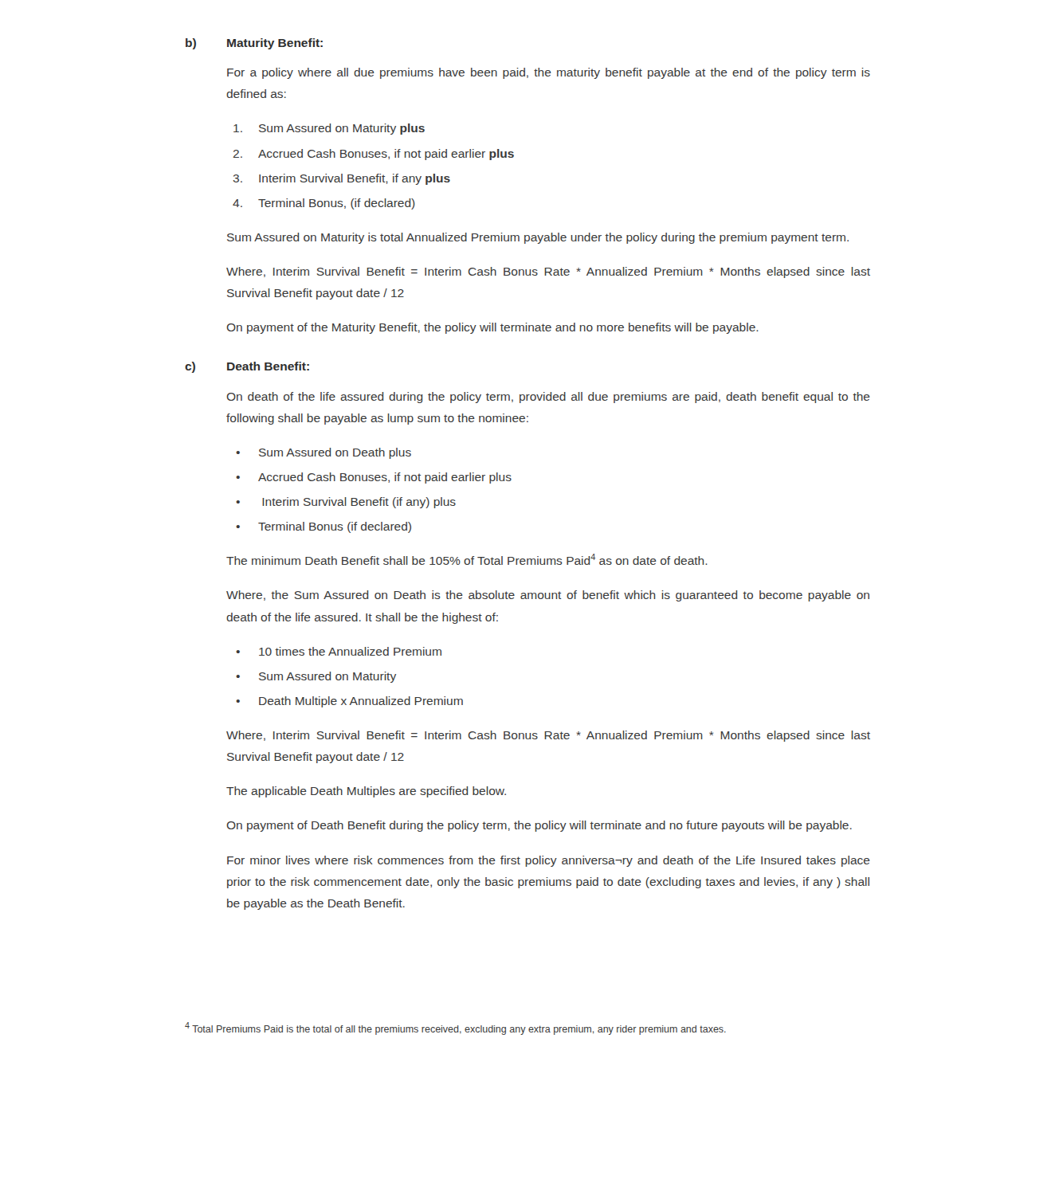b)
Maturity Benefit:
For a policy where all due premiums have been paid, the maturity benefit payable at the end of the policy term is defined as:
Sum Assured on Maturity plus
Accrued Cash Bonuses, if not paid earlier plus
Interim Survival Benefit, if any plus
Terminal Bonus, (if declared)
Sum Assured on Maturity is total Annualized Premium payable under the policy during the premium payment term.
Where, Interim Survival Benefit = Interim Cash Bonus Rate * Annualized Premium * Months elapsed since last Survival Benefit payout date / 12
On payment of the Maturity Benefit, the policy will terminate and no more benefits will be payable.
c)
Death Benefit:
On death of the life assured during the policy term, provided all due premiums are paid, death benefit equal to the following shall be payable as lump sum to the nominee:
Sum Assured on Death plus
Accrued Cash Bonuses, if not paid earlier plus
Interim Survival Benefit (if any) plus
Terminal Bonus (if declared)
The minimum Death Benefit shall be 105% of Total Premiums Paid4 as on date of death.
Where, the Sum Assured on Death is the absolute amount of benefit which is guaranteed to become payable on death of the life assured. It shall be the highest of:
10 times the Annualized Premium
Sum Assured on Maturity
Death Multiple x Annualized Premium
Where, Interim Survival Benefit = Interim Cash Bonus Rate * Annualized Premium * Months elapsed since last Survival Benefit payout date / 12
The applicable Death Multiples are specified below.
On payment of Death Benefit during the policy term, the policy will terminate and no future payouts will be payable.
For minor lives where risk commences from the first policy anniversa¬ry and death of the Life Insured takes place prior to the risk commencement date, only the basic premiums paid to date (excluding taxes and levies, if any ) shall be payable as the Death Benefit.
4 Total Premiums Paid is the total of all the premiums received, excluding any extra premium, any rider premium and taxes.